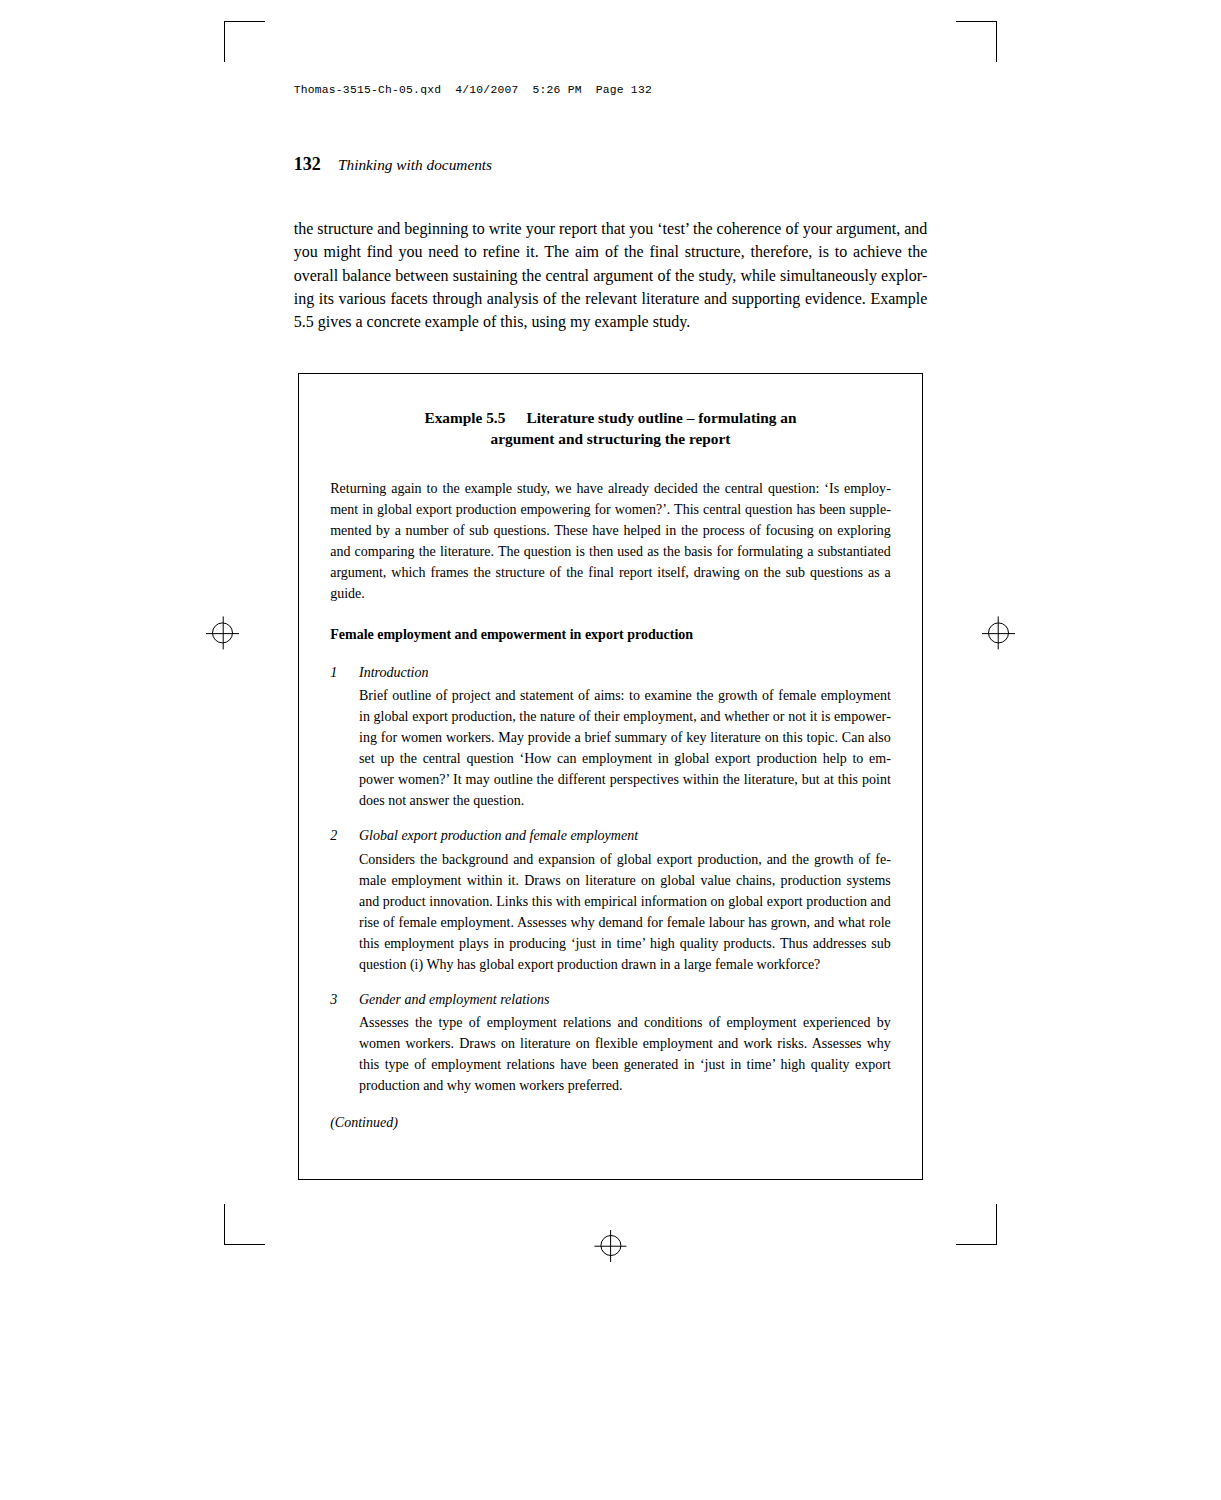Thomas-3515-Ch-05.qxd 4/10/2007 5:26 PM Page 132
132 Thinking with documents
the structure and beginning to write your report that you ‘test’ the coherence of your argument, and you might find you need to refine it. The aim of the final structure, therefore, is to achieve the overall balance between sustaining the central argument of the study, while simultaneously exploring its various facets through analysis of the relevant literature and supporting evidence. Example 5.5 gives a concrete example of this, using my example study.
Example 5.5 Literature study outline – formulating an
argument and structuring the report
Returning again to the example study, we have already decided the central question: ‘Is employment in global export production empowering for women?’. This central question has been supplemented by a number of sub questions. These have helped in the process of focusing on exploring and comparing the literature. The question is then used as the basis for formulating a substantiated argument, which frames the structure of the final report itself, drawing on the sub questions as a guide.
Female employment and empowerment in export production
Introduction Brief outline of project and statement of aims: to examine the growth of female employment in global export production, the nature of their employment, and whether or not it is empowering for women workers. May provide a brief summary of key literature on this topic. Can also set up the central question ‘How can employment in global export production help to empower women?’ It may outline the different perspectives within the literature, but at this point does not answer the question.
Global export production and female employment Considers the background and expansion of global export production, and the growth of female employment within it. Draws on literature on global value chains, production systems and product innovation. Links this with empirical information on global export production and rise of female employment. Assesses why demand for female labour has grown, and what role this employment plays in producing ‘just in time’ high quality products. Thus addresses sub question (i) Why has global export production drawn in a large female workforce?
Gender and employment relations Assesses the type of employment relations and conditions of employment experienced by women workers. Draws on literature on flexible employment and work risks. Assesses why this type of employment relations have been generated in ‘just in time’ high quality export production and why women workers preferred.
(Continued)